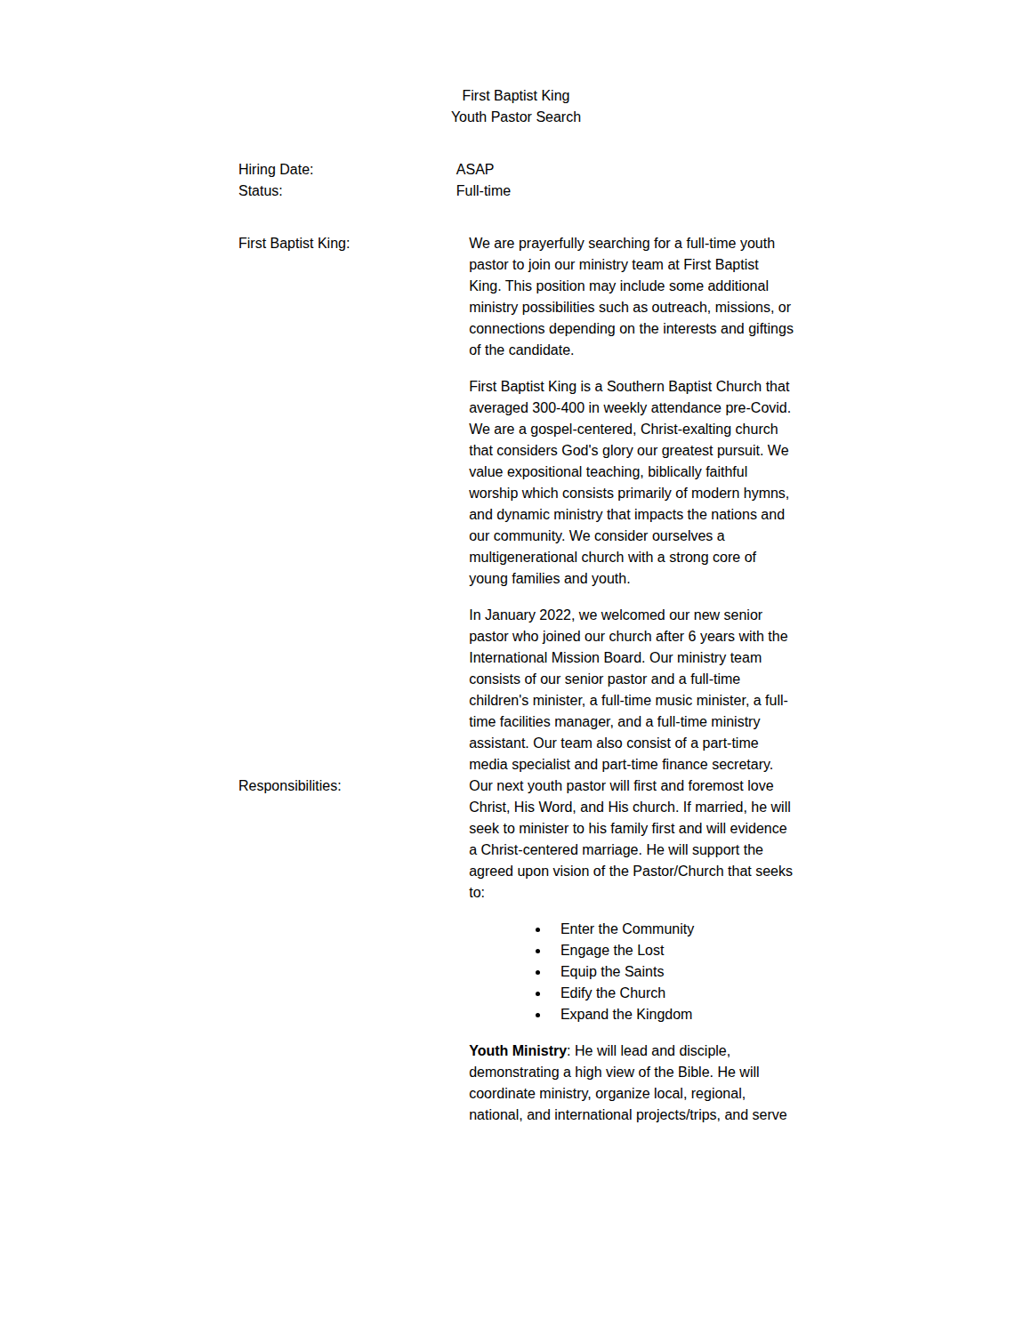First Baptist King
Youth Pastor Search
| Hiring Date: | ASAP |
| Status: | Full-time |
| First Baptist King: | We are prayerfully searching for a full-time youth pastor to join our ministry team at First Baptist King. This position may include some additional ministry possibilities such as outreach, missions, or connections depending on the interests and giftings of the candidate. First Baptist King is a Southern Baptist Church that averaged 300-400 in weekly attendance pre-Covid. We are a gospel-centered, Christ-exalting church that considers God's glory our greatest pursuit. We value expositional teaching, biblically faithful worship which consists primarily of modern hymns, and dynamic ministry that impacts the nations and our community. We consider ourselves a multigenerational church with a strong core of young families and youth. In January 2022, we welcomed our new senior pastor who joined our church after 6 years with the International Mission Board. Our ministry team consists of our senior pastor and a full-time children's minister, a full-time music minister, a full-time facilities manager, and a full-time ministry assistant. Our team also consist of a part-time media specialist and part-time finance secretary. |
| Responsibilities: | Our next youth pastor will first and foremost love Christ, His Word, and His church. If married, he will seek to minister to his family first and will evidence a Christ-centered marriage. He will support the agreed upon vision of the Pastor/Church that seeks to: Enter the Community Engage the Lost Equip the Saints Edify the Church Expand the Kingdom Youth Ministry : He will lead and disciple, demonstrating a high view of the Bible. He will coordinate ministry, organize local, regional, national, and international projects/trips, and serve |